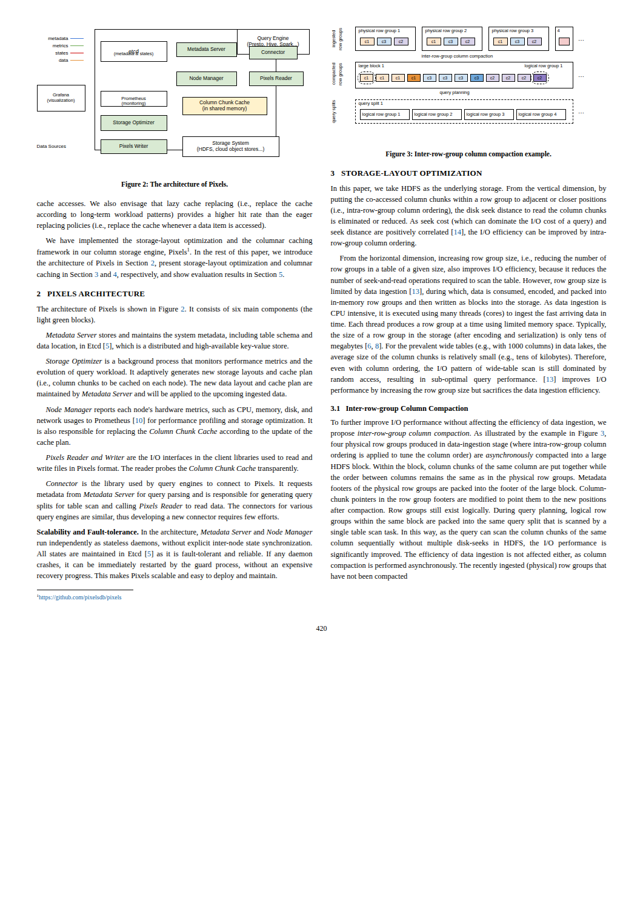metadata
metrics
states
data
Query Engine
(Presto, Hive, Spark...)
Connector
etcd
(metadata & states)
Metadata Server
Node Manager
Pixels Reader
Prometheus
(monitoring)
Grafana
(visualization)
Storage Optimizer
Column Chunk Cache
(in shared memory)
Pixels Writer
Storage System
(HDFS, cloud object stores...)
Data Sources
Figure 2: The architecture of Pixels.
cache accesses. We also envisage that lazy cache replacing (i.e., replace the cache according to long-term workload patterns) provides a higher hit rate than the eager replacing policies (i.e., replace the cache whenever a data item is accessed).
We have implemented the storage-layout optimization and the columnar caching framework in our column storage engine, Pixels1. In the rest of this paper, we introduce the architecture of Pixels in Section 2, present storage-layout optimization and columnar caching in Section 3 and 4, respectively, and show evaluation results in Section 5.
2 PIXELS ARCHITECTURE
The architecture of Pixels is shown in Figure 2. It consists of six main components (the light green blocks).
Metadata Server stores and maintains the system metadata, including table schema and data location, in Etcd [5], which is a distributed and high-available key-value store.
Storage Optimizer is a background process that monitors performance metrics and the evolution of query workload. It adaptively generates new storage layouts and cache plan (i.e., column chunks to be cached on each node). The new data layout and cache plan are maintained by Metadata Server and will be applied to the upcoming ingested data.
Node Manager reports each node's hardware metrics, such as CPU, memory, disk, and network usages to Prometheus [10] for performance profiling and storage optimization. It is also responsible for replacing the Column Chunk Cache according to the update of the cache plan.
Pixels Reader and Writer are the I/O interfaces in the client libraries used to read and write files in Pixels format. The reader probes the Column Chunk Cache transparently.
Connector is the library used by query engines to connect to Pixels. It requests metadata from Metadata Server for query parsing and is responsible for generating query splits for table scan and calling Pixels Reader to read data. The connectors for various query engines are similar, thus developing a new connector requires few efforts.
Scalability and Fault-tolerance. In the architecture, Metadata Server and Node Manager run independently as stateless daemons, without explicit inter-node state synchronization. All states are maintained in Etcd [5] as it is fault-tolerant and reliable. If any daemon crashes, it can be immediately restarted by the guard process, without an expensive recovery progress. This makes Pixels scalable and easy to deploy and maintain.
1https://github.com/pixelsdb/pixels
ingested
row groups
compacted
row groups
query splits
physical row group 1
c1
c3
c2
physical row group 2
c1
c3
c2
physical row group 3
c1
c3
c2
4
⋯
inter-row-group column compaction
large block 1
logical row group 1
c1
c1
c1
c1
c3
c3
c3
c3
c2
c2
c2
c2
⋯
query planning
query split 1
logical row group 1
logical row group 2
logical row group 3
logical row group 4
⋯
Figure 3: Inter-row-group column compaction example.
3 STORAGE-LAYOUT OPTIMIZATION
In this paper, we take HDFS as the underlying storage. From the vertical dimension, by putting the co-accessed column chunks within a row group to adjacent or closer positions (i.e., intra-row-group column ordering), the disk seek distance to read the column chunks is eliminated or reduced. As seek cost (which can dominate the I/O cost of a query) and seek distance are positively correlated [14], the I/O efficiency can be improved by intra-row-group column ordering.
From the horizontal dimension, increasing row group size, i.e., reducing the number of row groups in a table of a given size, also improves I/O efficiency, because it reduces the number of seek-and-read operations required to scan the table. However, row group size is limited by data ingestion [13], during which, data is consumed, encoded, and packed into in-memory row groups and then written as blocks into the storage. As data ingestion is CPU intensive, it is executed using many threads (cores) to ingest the fast arriving data in time. Each thread produces a row group at a time using limited memory space. Typically, the size of a row group in the storage (after encoding and serialization) is only tens of megabytes [6, 8]. For the prevalent wide tables (e.g., with 1000 columns) in data lakes, the average size of the column chunks is relatively small (e.g., tens of kilobytes). Therefore, even with column ordering, the I/O pattern of wide-table scan is still dominated by random access, resulting in sub-optimal query performance. [13] improves I/O performance by increasing the row group size but sacrifices the data ingestion efficiency.
3.1 Inter-row-group Column Compaction
To further improve I/O performance without affecting the efficiency of data ingestion, we propose inter-row-group column compaction. As illustrated by the example in Figure 3, four physical row groups produced in data-ingestion stage (where intra-row-group column ordering is applied to tune the column order) are asynchronously compacted into a large HDFS block. Within the block, column chunks of the same column are put together while the order between columns remains the same as in the physical row groups. Metadata footers of the physical row groups are packed into the footer of the large block. Column-chunk pointers in the row group footers are modified to point them to the new positions after compaction. Row groups still exist logically. During query planning, logical row groups within the same block are packed into the same query split that is scanned by a single table scan task. In this way, as the query can scan the column chunks of the same column sequentially without multiple disk-seeks in HDFS, the I/O performance is significantly improved. The efficiency of data ingestion is not affected either, as column compaction is performed asynchronously. The recently ingested (physical) row groups that have not been compacted
420